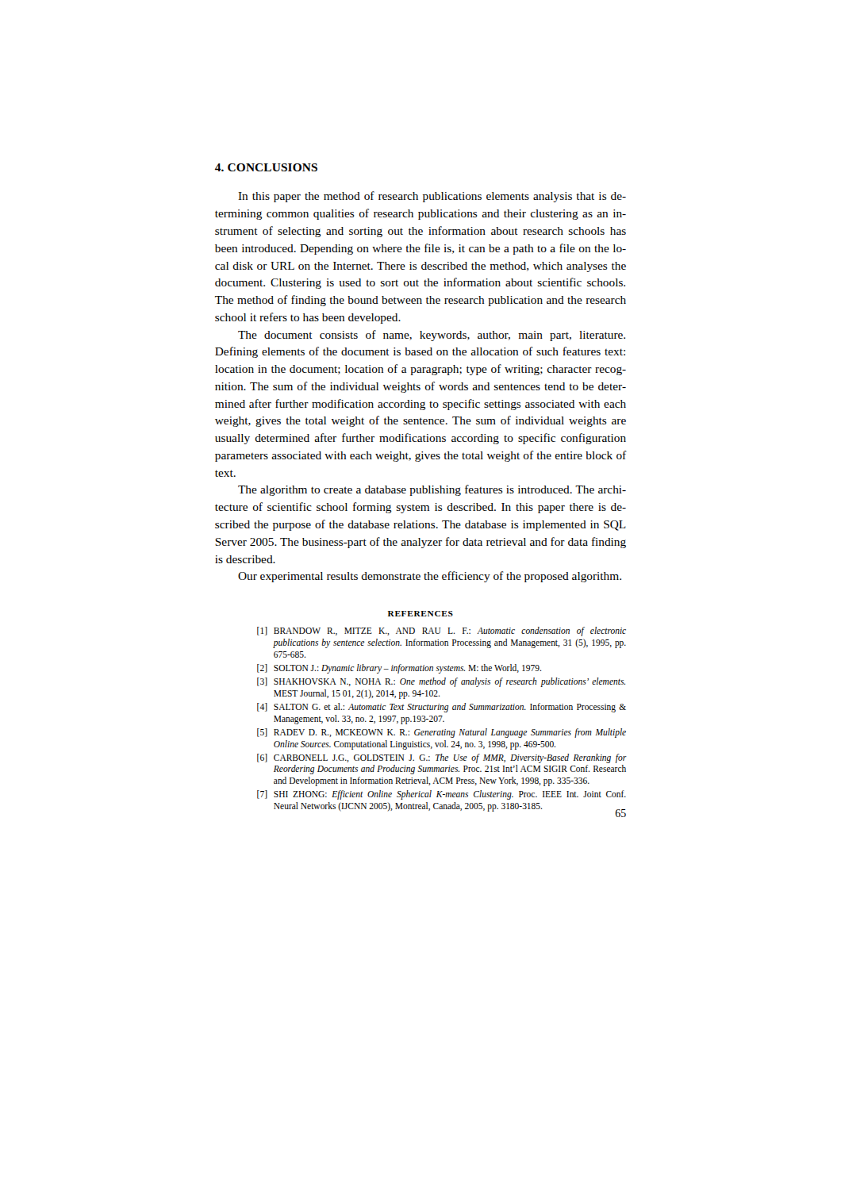4. CONCLUSIONS
In this paper the method of research publications elements analysis that is determining common qualities of research publications and their clustering as an instrument of selecting and sorting out the information about research schools has been introduced. Depending on where the file is, it can be a path to a file on the local disk or URL on the Internet. There is described the method, which analyses the document. Clustering is used to sort out the information about scientific schools. The method of finding the bound between the research publication and the research school it refers to has been developed.
The document consists of name, keywords, author, main part, literature. Defining elements of the document is based on the allocation of such features text: location in the document; location of a paragraph; type of writing; character recognition. The sum of the individual weights of words and sentences tend to be determined after further modification according to specific settings associated with each weight, gives the total weight of the sentence. The sum of individual weights are usually determined after further modifications according to specific configuration parameters associated with each weight, gives the total weight of the entire block of text.
The algorithm to create a database publishing features is introduced. The architecture of scientific school forming system is described. In this paper there is described the purpose of the database relations. The database is imple­mented in SQL Server 2005. The business-part of the analyzer for data retrieval and for data finding is described.
Our experimental results demonstrate the efficiency of the proposed algorithm.
REFERENCES
[1] BRANDOW R., MITZE K., AND RAU L. F.: Automatic condensation of electronic publications by sentence selection. Information Processing and Management, 31 (5), 1995, pp. 675-685.
[2] SOLTON J.: Dynamic library – information systems. M: the World, 1979.
[3] SHAKHOVSKA N., NOHA R.: One method of analysis of research publications’ elements. MEST Journal, 15 01, 2(1), 2014, pp. 94-102.
[4] SALTON G. et al.: Automatic Text Structuring and Summarization. Information Processing & Management, vol. 33, no. 2, 1997, pp.193-207.
[5] RADEV D. R., MCKEOWN K. R.: Generating Natural Language Summaries from Multiple Online Sources. Computational Linguistics, vol. 24, no. 3, 1998, pp. 469-500.
[6] CARBONELL J.G., GOLDSTEIN J. G.: The Use of MMR, Diversity-Based Reranking for Reordering Documents and Producing Summaries. Proc. 21st Int’l ACM SIGIR Conf. Research and Development in Information Retrieval, ACM Press, New York, 1998, pp. 335-336.
[7] SHI ZHONG: Efficient Online Spherical K-means Clustering. Proc. IEEE Int. Joint Conf. Neural Networks (IJCNN 2005), Montreal, Canada, 2005, pp. 3180-3185.
65